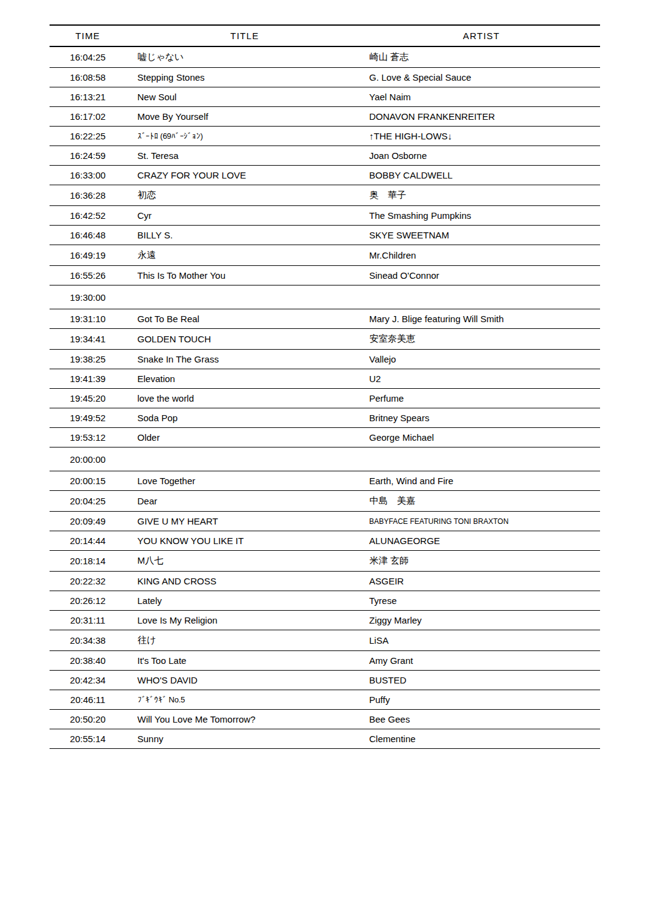| TIME | TITLE | ARTIST |
| --- | --- | --- |
| 16:04:25 | 嘘じゃない | 崎山 蒼志 |
| 16:08:58 | Stepping Stones | G. Love & Special Sauce |
| 16:13:21 | New Soul | Yael Naim |
| 16:17:02 | Move By Yourself | DONAVON FRANKENREITER |
| 16:22:25 | ｽﾞｰﾄﾛ (69ﾊﾞｰｼﾞｮﾝ) | ↑THE HIGH-LOWS↓ |
| 16:24:59 | St. Teresa | Joan Osborne |
| 16:33:00 | CRAZY FOR YOUR LOVE | BOBBY CALDWELL |
| 16:36:28 | 初恋 | 奥 華子 |
| 16:42:52 | Cyr | The Smashing Pumpkins |
| 16:46:48 | BILLY S. | SKYE SWEETNAM |
| 16:49:19 | 永遠 | Mr.Children |
| 16:55:26 | This Is To Mother You | Sinead O'Connor |
| 19:30:00 | | |
| 19:31:10 | Got To Be Real | Mary J. Blige featuring Will Smith |
| 19:34:41 | GOLDEN TOUCH | 安室奈美恵 |
| 19:38:25 | Snake In The Grass | Vallejo |
| 19:41:39 | Elevation | U2 |
| 19:45:20 | love the world | Perfume |
| 19:49:52 | Soda Pop | Britney Spears |
| 19:53:12 | Older | George Michael |
| 20:00:00 | | |
| 20:00:15 | Love Together | Earth, Wind and Fire |
| 20:04:25 | Dear | 中島 美嘉 |
| 20:09:49 | GIVE U MY HEART | BABYFACE FEATURING TONI BRAXTON |
| 20:14:44 | YOU KNOW YOU LIKE IT | ALUNAGEORGE |
| 20:18:14 | M八七 | 米津 玄師 |
| 20:22:32 | KING AND CROSS | ASGEIR |
| 20:26:12 | Lately | Tyrese |
| 20:31:11 | Love Is My Religion | Ziggy Marley |
| 20:34:38 | 往け | LiSA |
| 20:38:40 | It's Too Late | Amy Grant |
| 20:42:34 | WHO'S DAVID | BUSTED |
| 20:46:11 | ﾌﾞｷﾞｳｷﾞ No.5 | Puffy |
| 20:50:20 | Will You Love Me Tomorrow? | Bee Gees |
| 20:55:14 | Sunny | Clementine |